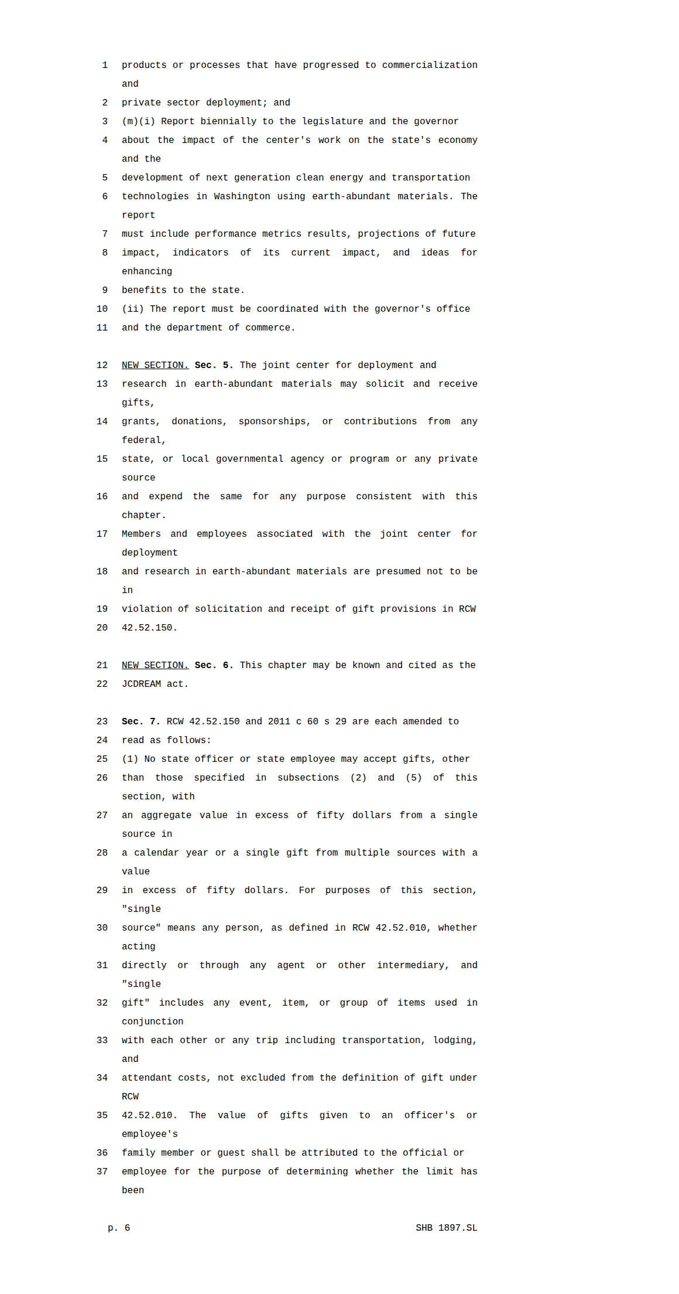1 products or processes that have progressed to commercialization and
2 private sector deployment; and
3(m)(i) Report biennially to the legislature and the governor
4 about the impact of the center's work on the state's economy and the
5 development of next generation clean energy and transportation
6 technologies in Washington using earth-abundant materials. The report
7 must include performance metrics results, projections of future
8 impact, indicators of its current impact, and ideas for enhancing
9 benefits to the state.
10(ii) The report must be coordinated with the governor's office
11 and the department of commerce.
12 NEW SECTION. Sec. 5. The joint center for deployment and
13 research in earth-abundant materials may solicit and receive gifts,
14 grants, donations, sponsorships, or contributions from any federal,
15 state, or local governmental agency or program or any private source
16 and expend the same for any purpose consistent with this chapter.
17 Members and employees associated with the joint center for deployment
18 and research in earth-abundant materials are presumed not to be in
19 violation of solicitation and receipt of gift provisions in RCW
2042.52.150.
21 NEW SECTION. Sec. 6. This chapter may be known and cited as the
22 JCDREAM act.
23 Sec. 7. RCW 42.52.150 and 2011 c 60 s 29 are each amended to
24 read as follows:
25(1) No state officer or state employee may accept gifts, other
26 than those specified in subsections (2) and (5) of this section, with
27 an aggregate value in excess of fifty dollars from a single source in
28 a calendar year or a single gift from multiple sources with a value
29 in excess of fifty dollars. For purposes of this section, "single
30 source" means any person, as defined in RCW 42.52.010, whether acting
31 directly or through any agent or other intermediary, and "single
32 gift" includes any event, item, or group of items used in conjunction
33 with each other or any trip including transportation, lodging, and
34 attendant costs, not excluded from the definition of gift under RCW
3542.52.010. The value of gifts given to an officer's or employee's
36 family member or guest shall be attributed to the official or
37 employee for the purpose of determining whether the limit has been
p. 6 SHB 1897.SL